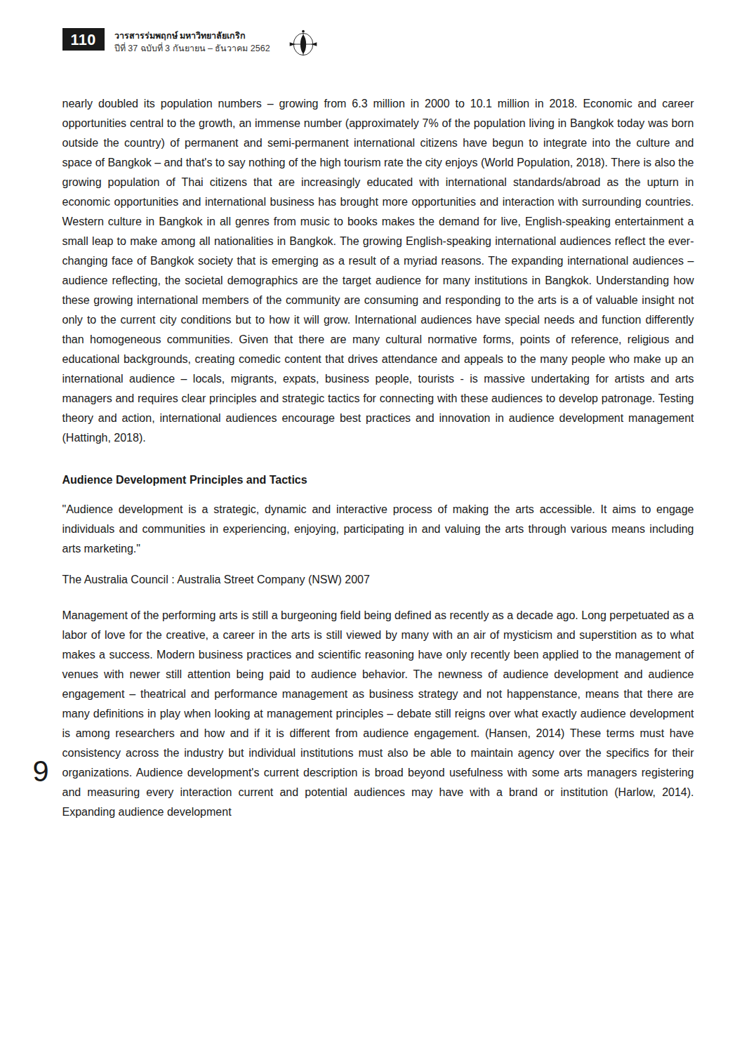110
วารสารร่มพฤกษ์ มหาวิทยาลัยเกริก ปีที่ 37 ฉบับที่ 3 กันยายน – ธันวาคม 2562
nearly doubled its population numbers – growing from 6.3 million in 2000 to 10.1 million in 2018. Economic and career opportunities central to the growth, an immense number (approximately 7% of the population living in Bangkok today was born outside the country) of permanent and semi-permanent international citizens have begun to integrate into the culture and space of Bangkok – and that's to say nothing of the high tourism rate the city enjoys (World Population, 2018). There is also the growing population of Thai citizens that are increasingly educated with international standards/abroad as the upturn in economic opportunities and international business has brought more opportunities and interaction with surrounding countries. Western culture in Bangkok in all genres from music to books makes the demand for live, English-speaking entertainment a small leap to make among all nationalities in Bangkok. The growing English-speaking international audiences reflect the ever-changing face of Bangkok society that is emerging as a result of a myriad reasons. The expanding international audiences – audience reflecting, the societal demographics are the target audience for many institutions in Bangkok. Understanding how these growing international members of the community are consuming and responding to the arts is a of valuable insight not only to the current city conditions but to how it will grow. International audiences have special needs and function differently than homogeneous communities. Given that there are many cultural normative forms, points of reference, religious and educational backgrounds, creating comedic content that drives attendance and appeals to the many people who make up an international audience – locals, migrants, expats, business people, tourists - is massive undertaking for artists and arts managers and requires clear principles and strategic tactics for connecting with these audiences to develop patronage. Testing theory and action, international audiences encourage best practices and innovation in audience development management (Hattingh, 2018).
Audience Development Principles and Tactics
"Audience development is a strategic, dynamic and interactive process of making the arts accessible. It aims to engage individuals and communities in experiencing, enjoying, participating in and valuing the arts through various means including arts marketing."
The Australia Council : Australia Street Company (NSW) 2007
9
Management of the performing arts is still a burgeoning field being defined as recently as a decade ago. Long perpetuated as a labor of love for the creative, a career in the arts is still viewed by many with an air of mysticism and superstition as to what makes a success. Modern business practices and scientific reasoning have only recently been applied to the management of venues with newer still attention being paid to audience behavior. The newness of audience development and audience engagement – theatrical and performance management as business strategy and not happenstance, means that there are many definitions in play when looking at management principles – debate still reigns over what exactly audience development is among researchers and how and if it is different from audience engagement. (Hansen, 2014) These terms must have consistency across the industry but individual institutions must also be able to maintain agency over the specifics for their organizations. Audience development's current description is broad beyond usefulness with some arts managers registering and measuring every interaction current and potential audiences may have with a brand or institution (Harlow, 2014). Expanding audience development